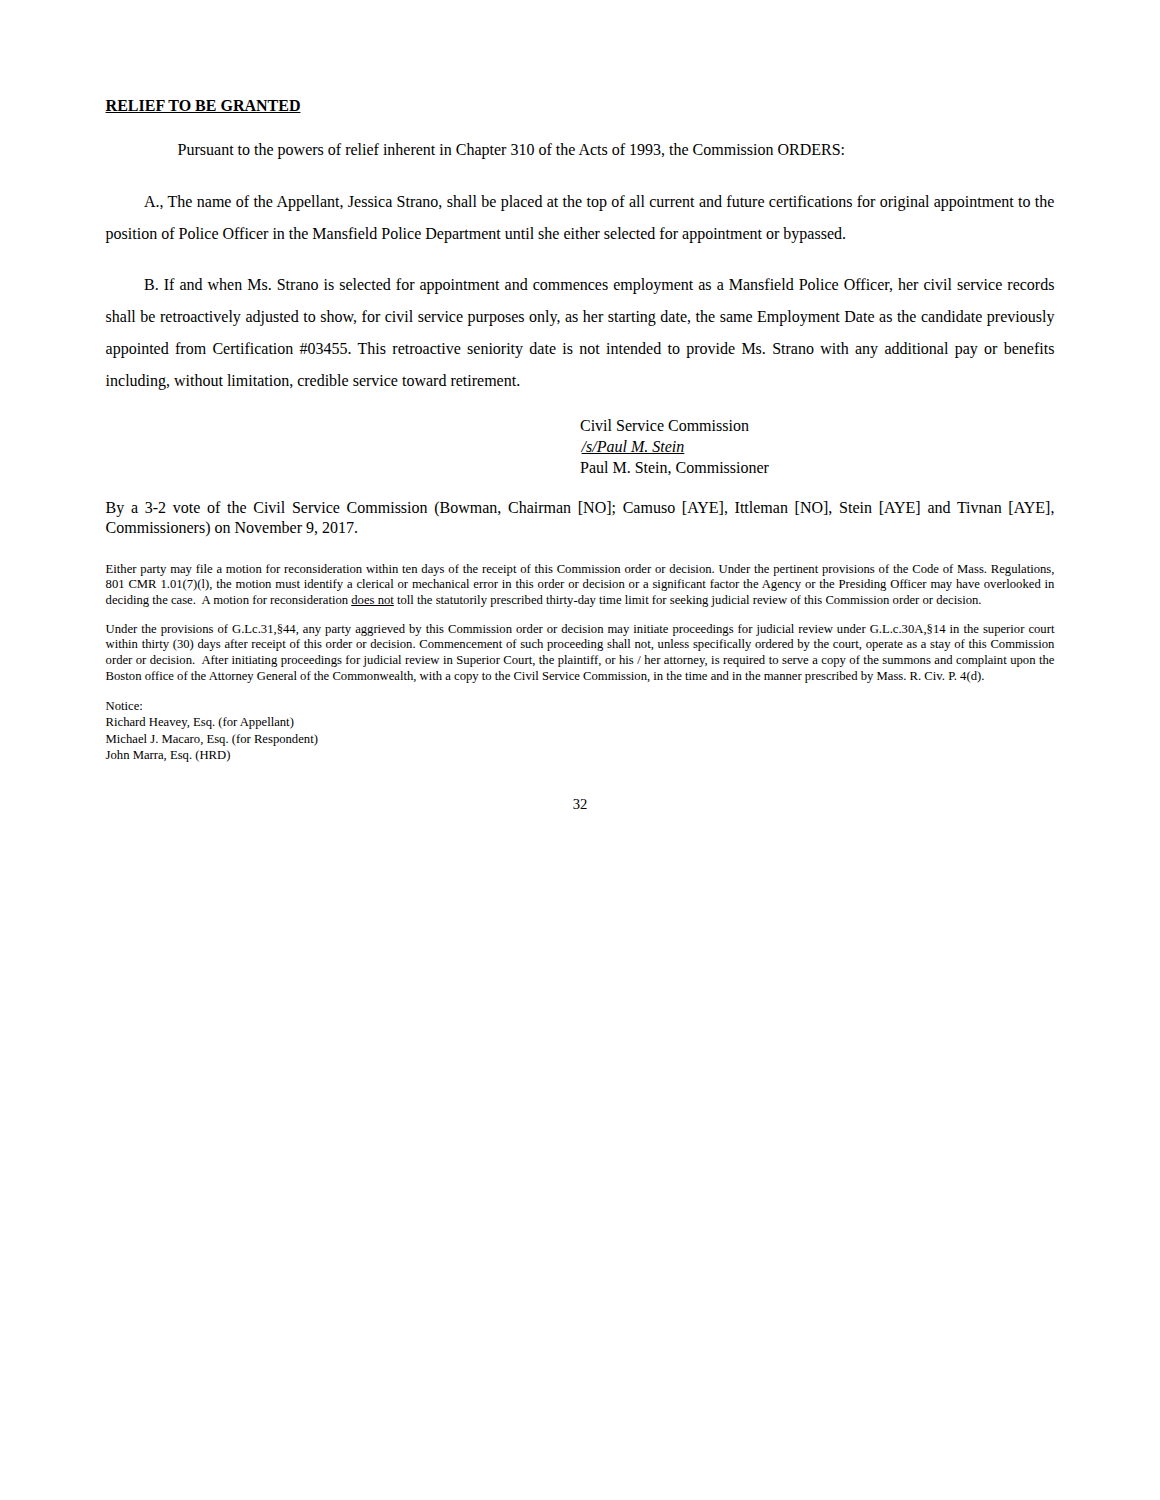RELIEF TO BE GRANTED
Pursuant to the powers of relief inherent in Chapter 310 of the Acts of 1993, the Commission ORDERS:
A., The name of the Appellant, Jessica Strano, shall be placed at the top of all current and future certifications for original appointment to the position of Police Officer in the Mansfield Police Department until she either selected for appointment or bypassed.
B. If and when Ms. Strano is selected for appointment and commences employment as a Mansfield Police Officer, her civil service records shall be retroactively adjusted to show, for civil service purposes only, as her starting date, the same Employment Date as the candidate previously appointed from Certification #03455. This retroactive seniority date is not intended to provide Ms. Strano with any additional pay or benefits including, without limitation, credible service toward retirement.
Civil Service Commission
/s/Paul M. Stein Paul M. Stein, Commissioner
By a 3-2 vote of the Civil Service Commission (Bowman, Chairman [NO]; Camuso [AYE], Ittleman [NO], Stein [AYE] and Tivnan [AYE], Commissioners) on November 9, 2017.
Either party may file a motion for reconsideration within ten days of the receipt of this Commission order or decision. Under the pertinent provisions of the Code of Mass. Regulations, 801 CMR 1.01(7)(l), the motion must identify a clerical or mechanical error in this order or decision or a significant factor the Agency or the Presiding Officer may have overlooked in deciding the case. A motion for reconsideration does not toll the statutorily prescribed thirty-day time limit for seeking judicial review of this Commission order or decision.
Under the provisions of G.Lc.31,§44, any party aggrieved by this Commission order or decision may initiate proceedings for judicial review under G.L.c.30A,§14 in the superior court within thirty (30) days after receipt of this order or decision. Commencement of such proceeding shall not, unless specifically ordered by the court, operate as a stay of this Commission order or decision. After initiating proceedings for judicial review in Superior Court, the plaintiff, or his / her attorney, is required to serve a copy of the summons and complaint upon the Boston office of the Attorney General of the Commonwealth, with a copy to the Civil Service Commission, in the time and in the manner prescribed by Mass. R. Civ. P. 4(d).
Notice:
Richard Heavey, Esq. (for Appellant)
Michael J. Macaro, Esq. (for Respondent)
John Marra, Esq. (HRD)
32